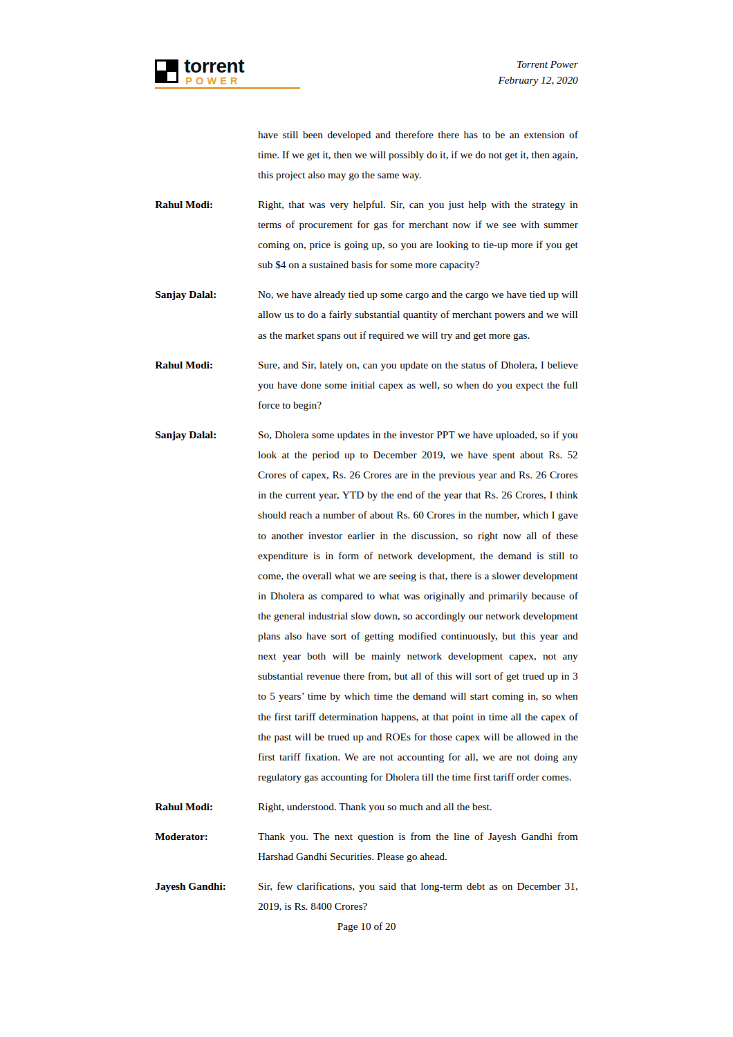torrent
POWER
Torrent Power
February 12, 2020
| | have still been developed and therefore there has to be an extension of time. If we get it, then we will possibly do it, if we do not get it, then again, this project also may go the same way. |
| Rahul Modi: | Right, that was very helpful. Sir, can you just help with the strategy in terms of procurement for gas for merchant now if we see with summer coming on, price is going up, so you are looking to tie-up more if you get sub $4 on a sustained basis for some more capacity? |
| Sanjay Dalal: | No, we have already tied up some cargo and the cargo we have tied up will allow us to do a fairly substantial quantity of merchant powers and we will as the market spans out if required we will try and get more gas. |
| Rahul Modi: | Sure, and Sir, lately on, can you update on the status of Dholera, I believe you have done some initial capex as well, so when do you expect the full force to begin? |
| Sanjay Dalal: | So, Dholera some updates in the investor PPT we have uploaded, so if you look at the period up to December 2019, we have spent about Rs. 52 Crores of capex, Rs. 26 Crores are in the previous year and Rs. 26 Crores in the current year, YTD by the end of the year that Rs. 26 Crores, I think should reach a number of about Rs. 60 Crores in the number, which I gave to another investor earlier in the discussion, so right now all of these expenditure is in form of network development, the demand is still to come, the overall what we are seeing is that, there is a slower development in Dholera as compared to what was originally and primarily because of the general industrial slow down, so accordingly our network development plans also have sort of getting modified continuously, but this year and next year both will be mainly network development capex, not any substantial revenue there from, but all of this will sort of get trued up in 3 to 5 years’ time by which time the demand will start coming in, so when the first tariff determination happens, at that point in time all the capex of the past will be trued up and ROEs for those capex will be allowed in the first tariff fixation. We are not accounting for all, we are not doing any regulatory gas accounting for Dholera till the time first tariff order comes. |
| Rahul Modi: | Right, understood. Thank you so much and all the best. |
| Moderator: | Thank you. The next question is from the line of Jayesh Gandhi from Harshad Gandhi Securities. Please go ahead. |
| Jayesh Gandhi: | Sir, few clarifications, you said that long-term debt as on December 31, 2019, is Rs. 8400 Crores? |
Page 10 of 20